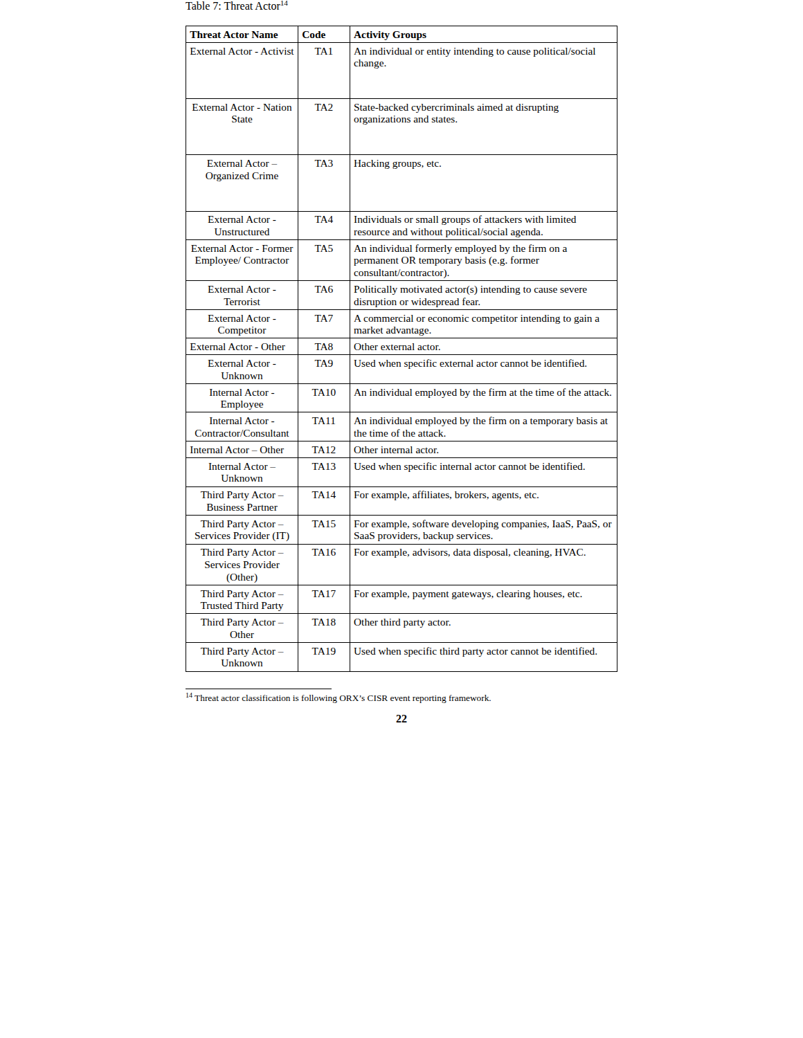Table 7: Threat Actor14
| Threat Actor Name | Code | Activity Groups |
| --- | --- | --- |
| External Actor - Activist | TA1 | An individual or entity intending to cause political/social change. |
| External Actor - Nation State | TA2 | State-backed cybercriminals aimed at disrupting organizations and states. |
| External Actor – Organized Crime | TA3 | Hacking groups, etc. |
| External Actor - Unstructured | TA4 | Individuals or small groups of attackers with limited resource and without political/social agenda. |
| External Actor - Former Employee/ Contractor | TA5 | An individual formerly employed by the firm on a permanent OR temporary basis (e.g. former consultant/contractor). |
| External Actor - Terrorist | TA6 | Politically motivated actor(s) intending to cause severe disruption or widespread fear. |
| External Actor - Competitor | TA7 | A commercial or economic competitor intending to gain a market advantage. |
| External Actor - Other | TA8 | Other external actor. |
| External Actor - Unknown | TA9 | Used when specific external actor cannot be identified. |
| Internal Actor - Employee | TA10 | An individual employed by the firm at the time of the attack. |
| Internal Actor - Contractor/Consultant | TA11 | An individual employed by the firm on a temporary basis at the time of the attack. |
| Internal Actor – Other | TA12 | Other internal actor. |
| Internal Actor – Unknown | TA13 | Used when specific internal actor cannot be identified. |
| Third Party Actor – Business Partner | TA14 | For example, affiliates, brokers, agents, etc. |
| Third Party Actor – Services Provider (IT) | TA15 | For example, software developing companies, IaaS, PaaS, or SaaS providers, backup services. |
| Third Party Actor – Services Provider (Other) | TA16 | For example, advisors, data disposal, cleaning, HVAC. |
| Third Party Actor – Trusted Third Party | TA17 | For example, payment gateways, clearing houses, etc. |
| Third Party Actor – Other | TA18 | Other third party actor. |
| Third Party Actor – Unknown | TA19 | Used when specific third party actor cannot be identified. |
14 Threat actor classification is following ORX’s CISR event reporting framework.
22